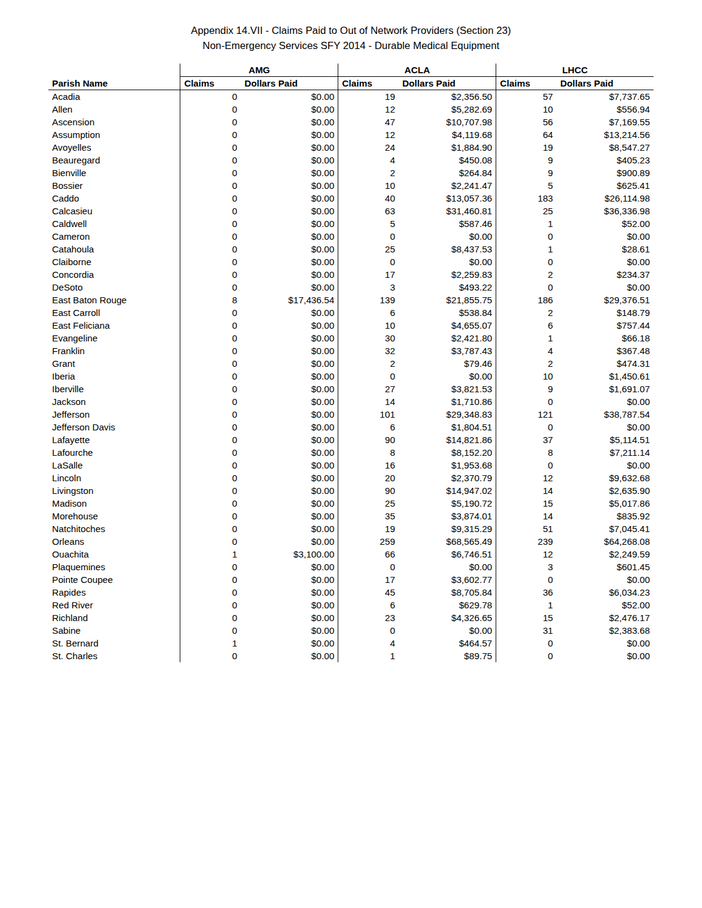Appendix 14.VII - Claims Paid to Out of Network Providers (Section 23)
Non-Emergency Services SFY 2014 - Durable Medical Equipment
| | AMG | ACLA | LHCC |
| --- | --- | --- | --- |
| Parish Name | Claims | Dollars Paid | Claims | Dollars Paid | Claims | Dollars Paid |
| Acadia | 0 | $0.00 | 19 | $2,356.50 | 57 | $7,737.65 |
| Allen | 0 | $0.00 | 12 | $5,282.69 | 10 | $556.94 |
| Ascension | 0 | $0.00 | 47 | $10,707.98 | 56 | $7,169.55 |
| Assumption | 0 | $0.00 | 12 | $4,119.68 | 64 | $13,214.56 |
| Avoyelles | 0 | $0.00 | 24 | $1,884.90 | 19 | $8,547.27 |
| Beauregard | 0 | $0.00 | 4 | $450.08 | 9 | $405.23 |
| Bienville | 0 | $0.00 | 2 | $264.84 | 9 | $900.89 |
| Bossier | 0 | $0.00 | 10 | $2,241.47 | 5 | $625.41 |
| Caddo | 0 | $0.00 | 40 | $13,057.36 | 183 | $26,114.98 |
| Calcasieu | 0 | $0.00 | 63 | $31,460.81 | 25 | $36,336.98 |
| Caldwell | 0 | $0.00 | 5 | $587.46 | 1 | $52.00 |
| Cameron | 0 | $0.00 | 0 | $0.00 | 0 | $0.00 |
| Catahoula | 0 | $0.00 | 25 | $8,437.53 | 1 | $28.61 |
| Claiborne | 0 | $0.00 | 0 | $0.00 | 0 | $0.00 |
| Concordia | 0 | $0.00 | 17 | $2,259.83 | 2 | $234.37 |
| DeSoto | 0 | $0.00 | 3 | $493.22 | 0 | $0.00 |
| East Baton Rouge | 8 | $17,436.54 | 139 | $21,855.75 | 186 | $29,376.51 |
| East Carroll | 0 | $0.00 | 6 | $538.84 | 2 | $148.79 |
| East Feliciana | 0 | $0.00 | 10 | $4,655.07 | 6 | $757.44 |
| Evangeline | 0 | $0.00 | 30 | $2,421.80 | 1 | $66.18 |
| Franklin | 0 | $0.00 | 32 | $3,787.43 | 4 | $367.48 |
| Grant | 0 | $0.00 | 2 | $79.46 | 2 | $474.31 |
| Iberia | 0 | $0.00 | 0 | $0.00 | 10 | $1,450.61 |
| Iberville | 0 | $0.00 | 27 | $3,821.53 | 9 | $1,691.07 |
| Jackson | 0 | $0.00 | 14 | $1,710.86 | 0 | $0.00 |
| Jefferson | 0 | $0.00 | 101 | $29,348.83 | 121 | $38,787.54 |
| Jefferson Davis | 0 | $0.00 | 6 | $1,804.51 | 0 | $0.00 |
| Lafayette | 0 | $0.00 | 90 | $14,821.86 | 37 | $5,114.51 |
| Lafourche | 0 | $0.00 | 8 | $8,152.20 | 8 | $7,211.14 |
| LaSalle | 0 | $0.00 | 16 | $1,953.68 | 0 | $0.00 |
| Lincoln | 0 | $0.00 | 20 | $2,370.79 | 12 | $9,632.68 |
| Livingston | 0 | $0.00 | 90 | $14,947.02 | 14 | $2,635.90 |
| Madison | 0 | $0.00 | 25 | $5,190.72 | 15 | $5,017.86 |
| Morehouse | 0 | $0.00 | 35 | $3,874.01 | 14 | $835.92 |
| Natchitoches | 0 | $0.00 | 19 | $9,315.29 | 51 | $7,045.41 |
| Orleans | 0 | $0.00 | 259 | $68,565.49 | 239 | $64,268.08 |
| Ouachita | 1 | $3,100.00 | 66 | $6,746.51 | 12 | $2,249.59 |
| Plaquemines | 0 | $0.00 | 0 | $0.00 | 3 | $601.45 |
| Pointe Coupee | 0 | $0.00 | 17 | $3,602.77 | 0 | $0.00 |
| Rapides | 0 | $0.00 | 45 | $8,705.84 | 36 | $6,034.23 |
| Red River | 0 | $0.00 | 6 | $629.78 | 1 | $52.00 |
| Richland | 0 | $0.00 | 23 | $4,326.65 | 15 | $2,476.17 |
| Sabine | 0 | $0.00 | 0 | $0.00 | 31 | $2,383.68 |
| St. Bernard | 1 | $0.00 | 4 | $464.57 | 0 | $0.00 |
| St. Charles | 0 | $0.00 | 1 | $89.75 | 0 | $0.00 |